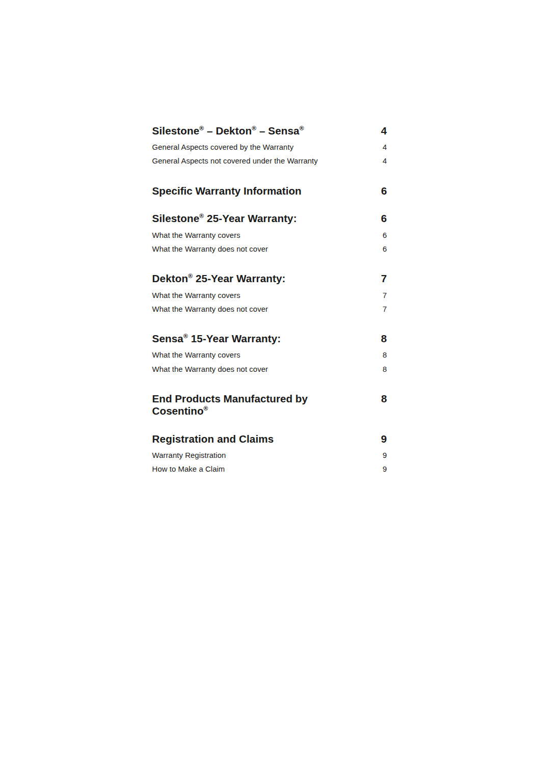| Silestone ® – Dekton ® – Sensa ® | 4 |
| General Aspects covered by the Warranty | 4 |
| General Aspects not covered under the Warranty | 4 |
| Specific Warranty Information | 6 |
| Silestone ® 25-Year Warranty: | 6 |
| What the Warranty covers | 6 |
| What the Warranty does not cover | 6 |
| Dekton ® 25-Year Warranty: | 7 |
| What the Warranty covers | 7 |
| What the Warranty does not cover | 7 |
| Sensa ® 15-Year Warranty: | 8 |
| What the Warranty covers | 8 |
| What the Warranty does not cover | 8 |
| End Products Manufactured by Cosentino ® | 8 |
| Registration and Claims | 9 |
| Warranty Registration | 9 |
| How to Make a Claim | 9 |